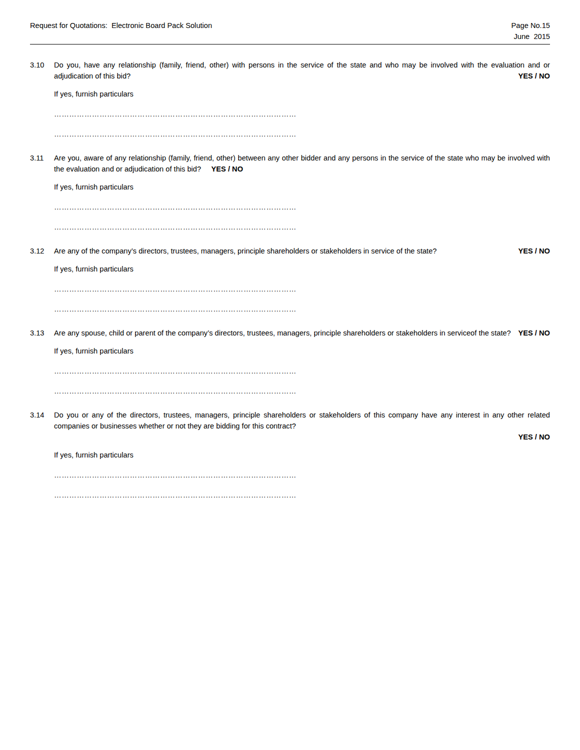Request for Quotations: Electronic Board Pack Solution
Page No.15
June 2015
3.10
Do you, have any relationship (family, friend, other) with persons in the service of the state and who may be involved with the evaluation and or adjudication of this bid? YES / NO
If yes, furnish particulars
……………………………………………………………………………………
……………………………………………………………………………………
3.11
Are you, aware of any relationship (family, friend, other) between any other bidder and any persons in the service of the state who may be involved with the evaluation and or adjudication of this bid? YES / NO
If yes, furnish particulars
……………………………………………………………………………………
……………………………………………………………………………………
3.12
Are any of the company’s directors, trustees, managers, principle shareholders or stakeholders in service of the state? YES / NO
If yes, furnish particulars
……………………………………………………………………………………
……………………………………………………………………………………
3.13
Are any spouse, child or parent of the company’s directors, trustees, managers, principle shareholders or stakeholders in serviceof the state? YES / NO
If yes, furnish particulars
……………………………………………………………………………………
……………………………………………………………………………………
3.14
Do you or any of the directors, trustees, managers, principle shareholders or stakeholders of this company have any interest in any other related companies or businesses whether or not they are bidding for this contract?
YES / NO
If yes, furnish particulars
……………………………………………………………………………………
……………………………………………………………………………………